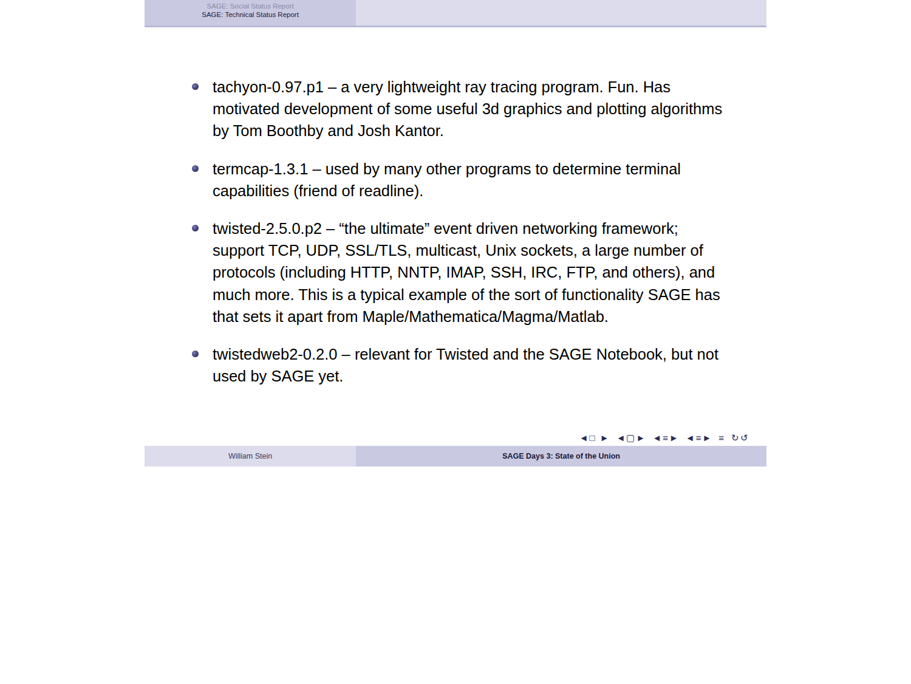SAGE: Social Status Report
SAGE: Technical Status Report
tachyon-0.97.p1 – a very lightweight ray tracing program. Fun. Has motivated development of some useful 3d graphics and plotting algorithms by Tom Boothby and Josh Kantor.
termcap-1.3.1 – used by many other programs to determine terminal capabilities (friend of readline).
twisted-2.5.0.p2 – “the ultimate” event driven networking framework; support TCP, UDP, SSL/TLS, multicast, Unix sockets, a large number of protocols (including HTTP, NNTP, IMAP, SSH, IRC, FTP, and others), and much more. This is a typical example of the sort of functionality SAGE has that sets it apart from Maple/Mathematica/Magma/Matlab.
twistedweb2-0.2.0 – relevant for Twisted and the SAGE Notebook, but not used by SAGE yet.
◄□ ► ◄▢► ◄≡► ◄≡► ≡ ↻↺
William Stein
SAGE Days 3: State of the Union